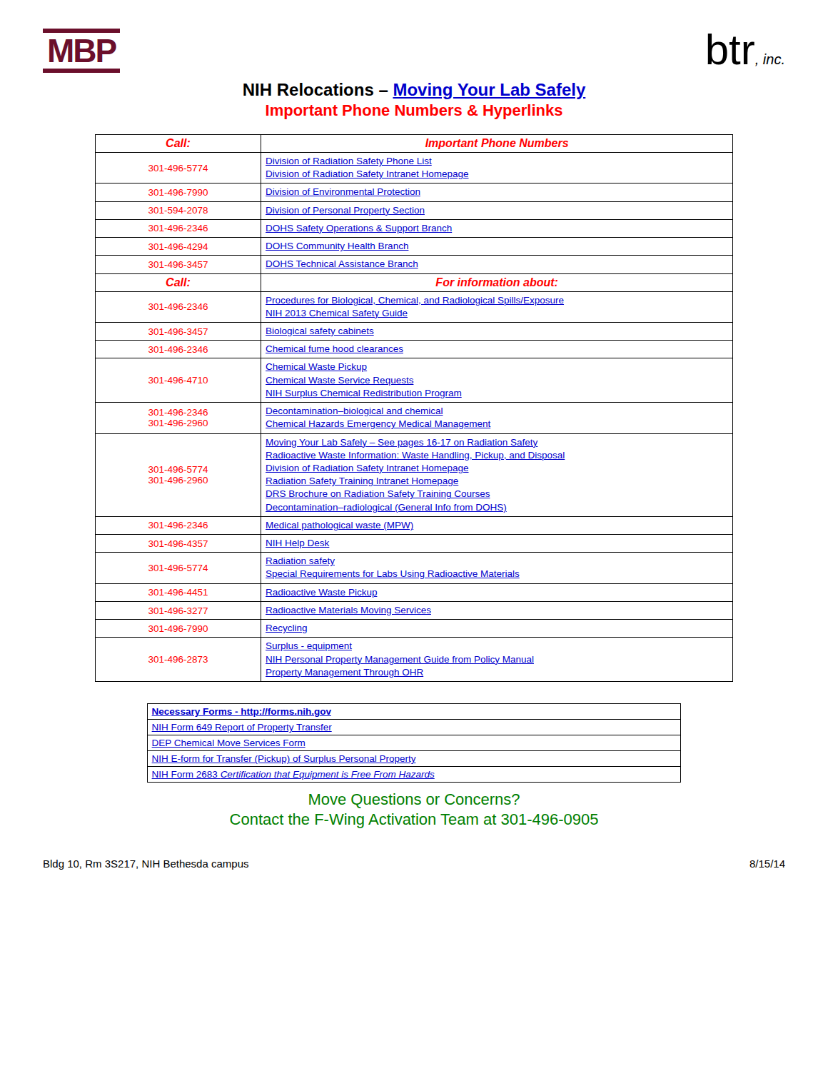MBP
btr, inc.
NIH Relocations – Moving Your Lab Safely
Important Phone Numbers & Hyperlinks
| Call: | Important Phone Numbers |
| 301-496-5774 | Division of Radiation Safety Phone List Division of Radiation Safety Intranet Homepage |
| 301-496-7990 | Division of Environmental Protection |
| 301-594-2078 | Division of Personal Property Section |
| 301-496-2346 | DOHS Safety Operations & Support Branch |
| 301-496-4294 | DOHS Community Health Branch |
| 301-496-3457 | DOHS Technical Assistance Branch |
| Call: | For information about: |
| 301-496-2346 | Procedures for Biological, Chemical, and Radiological Spills/Exposure NIH 2013 Chemical Safety Guide |
| 301-496-3457 | Biological safety cabinets |
| 301-496-2346 | Chemical fume hood clearances |
| 301-496-4710 | Chemical Waste Pickup Chemical Waste Service Requests NIH Surplus Chemical Redistribution Program |
| 301-496-2346 301-496-2960 | Decontamination–biological and chemical Chemical Hazards Emergency Medical Management |
| 301-496-5774 301-496-2960 | Moving Your Lab Safely – See pages 16-17 on Radiation Safety Radioactive Waste Information: Waste Handling, Pickup, and Disposal Division of Radiation Safety Intranet Homepage Radiation Safety Training Intranet Homepage DRS Brochure on Radiation Safety Training Courses Decontamination–radiological (General Info from DOHS) |
| 301-496-2346 | Medical pathological waste (MPW) |
| 301-496-4357 | NIH Help Desk |
| 301-496-5774 | Radiation safety Special Requirements for Labs Using Radioactive Materials |
| 301-496-4451 | Radioactive Waste Pickup |
| 301-496-3277 | Radioactive Materials Moving Services |
| 301-496-7990 | Recycling |
| 301-496-2873 | Surplus - equipment NIH Personal Property Management Guide from Policy Manual Property Management Through OHR |
| Necessary Forms - http://forms.nih.gov |
| NIH Form 649 Report of Property Transfer |
| DEP Chemical Move Services Form |
| NIH E-form for Transfer (Pickup) of Surplus Personal Property |
| NIH Form 2683 Certification that Equipment is Free From Hazards |
Move Questions or Concerns?
Contact the F-Wing Activation Team at 301-496-0905
Bldg 10, Rm 3S217, NIH Bethesda campus
8/15/14